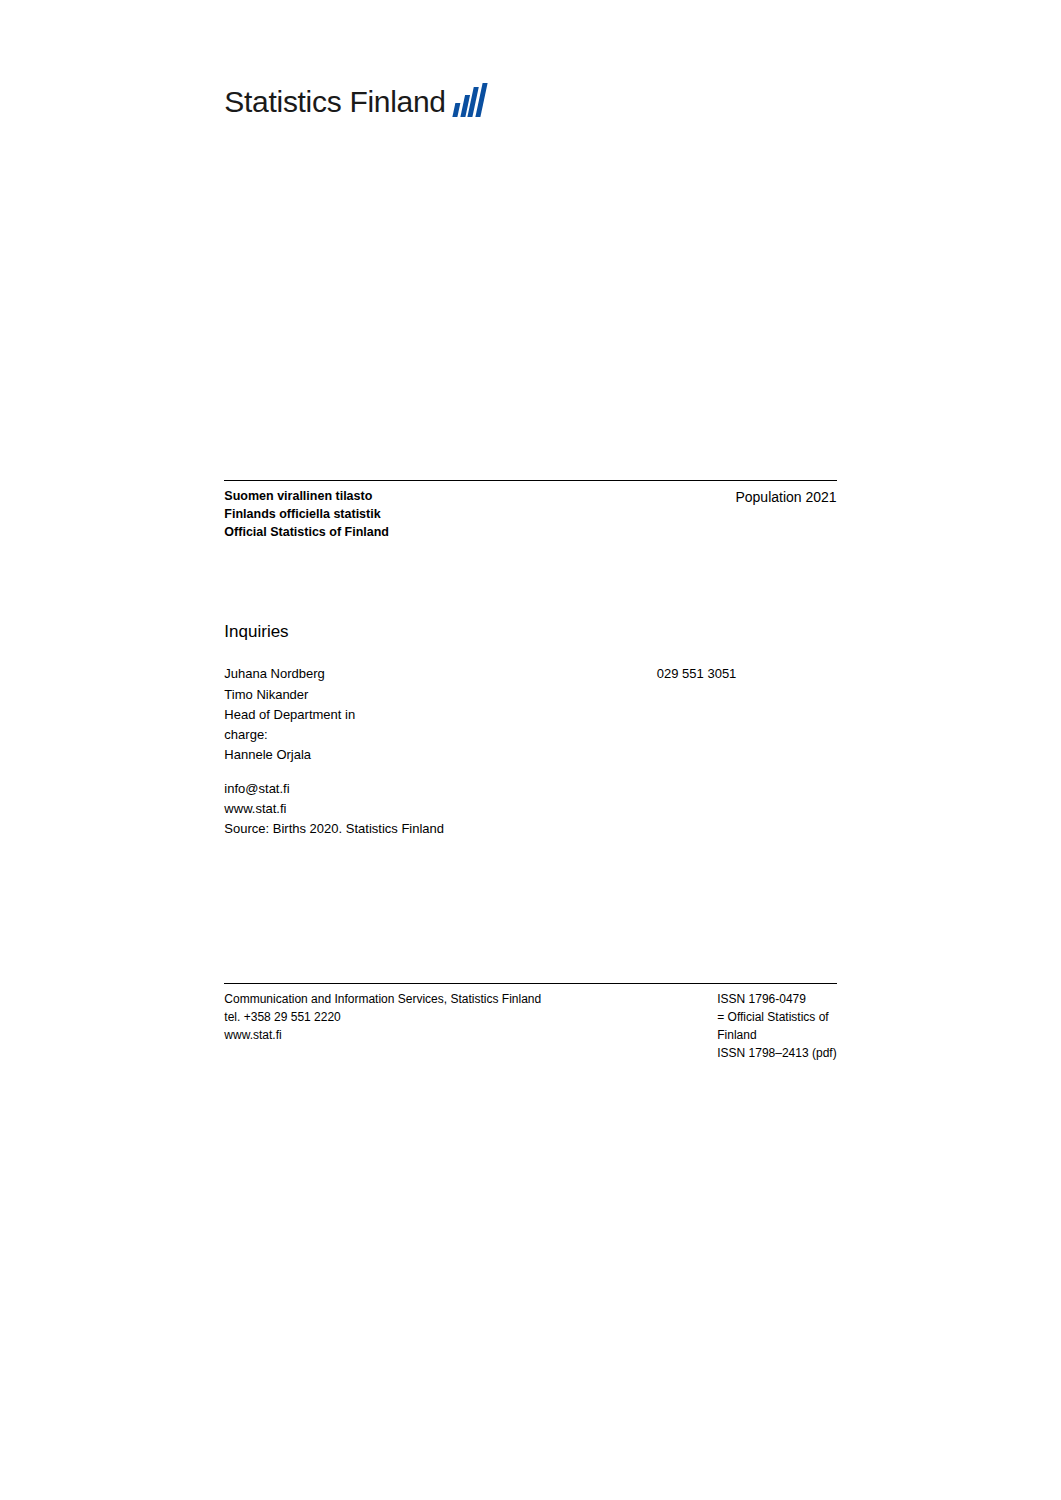Statistics Finland
Suomen virallinen tilasto
Finlands officiella statistik
Official Statistics of Finland
Population 2021
Inquiries
| Juhana Nordberg | 029 551 3051 |
| Timo Nikander | |
| Head of Department in charge: | |
| Hannele Orjala | |
info@stat.fi
www.stat.fi
Source: Births 2020. Statistics Finland
Communication and Information Services, Statistics Finland
tel. +358 29 551 2220
www.stat.fi
ISSN 1796-0479
= Official Statistics of
Finland
ISSN 1798–2413 (pdf)